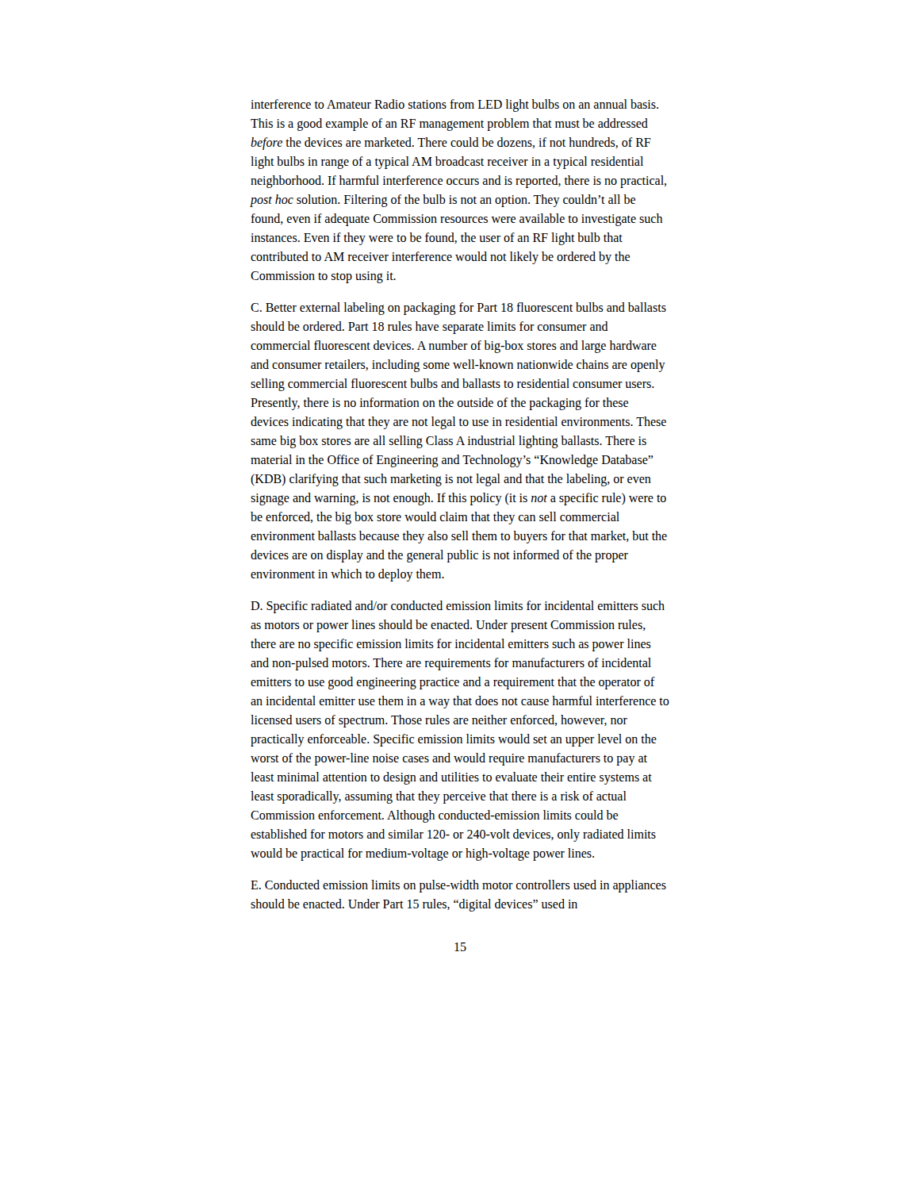interference to Amateur Radio stations from LED light bulbs on an annual basis. This is a good example of an RF management problem that must be addressed before the devices are marketed. There could be dozens, if not hundreds, of RF light bulbs in range of a typical AM broadcast receiver in a typical residential neighborhood. If harmful interference occurs and is reported, there is no practical, post hoc solution. Filtering of the bulb is not an option. They couldn’t all be found, even if adequate Commission resources were available to investigate such instances. Even if they were to be found, the user of an RF light bulb that contributed to AM receiver interference would not likely be ordered by the Commission to stop using it.
C. Better external labeling on packaging for Part 18 fluorescent bulbs and ballasts should be ordered. Part 18 rules have separate limits for consumer and commercial fluorescent devices. A number of big-box stores and large hardware and consumer retailers, including some well-known nationwide chains are openly selling commercial fluorescent bulbs and ballasts to residential consumer users. Presently, there is no information on the outside of the packaging for these devices indicating that they are not legal to use in residential environments. These same big box stores are all selling Class A industrial lighting ballasts. There is material in the Office of Engineering and Technology’s “Knowledge Database” (KDB) clarifying that such marketing is not legal and that the labeling, or even signage and warning, is not enough. If this policy (it is not a specific rule) were to be enforced, the big box store would claim that they can sell commercial environment ballasts because they also sell them to buyers for that market, but the devices are on display and the general public is not informed of the proper environment in which to deploy them.
D. Specific radiated and/or conducted emission limits for incidental emitters such as motors or power lines should be enacted. Under present Commission rules, there are no specific emission limits for incidental emitters such as power lines and non-pulsed motors. There are requirements for manufacturers of incidental emitters to use good engineering practice and a requirement that the operator of an incidental emitter use them in a way that does not cause harmful interference to licensed users of spectrum. Those rules are neither enforced, however, nor practically enforceable. Specific emission limits would set an upper level on the worst of the power-line noise cases and would require manufacturers to pay at least minimal attention to design and utilities to evaluate their entire systems at least sporadically, assuming that they perceive that there is a risk of actual Commission enforcement. Although conducted-emission limits could be established for motors and similar 120- or 240-volt devices, only radiated limits would be practical for medium-voltage or high-voltage power lines.
E. Conducted emission limits on pulse-width motor controllers used in appliances should be enacted. Under Part 15 rules, “digital devices” used in
15